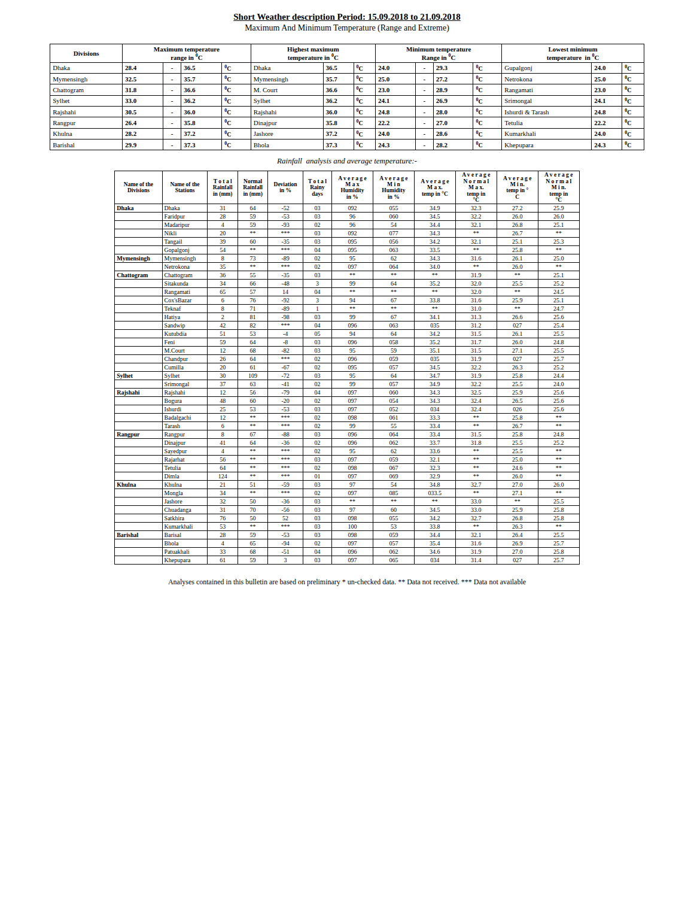Short Weather description Period: 15.09.2018 to 21.09.2018
Maximum And Minimum Temperature (Range and Extreme)
| Divisions | Maximum temperature range in 0 C | Highest maximum temperature in 0 C | Minimum temperature Range in 0 C | Lowest minimum temperature in 0 C |
| --- | --- | --- | --- | --- |
| Dhaka | 28.4 | - | 36.5 | 0 C | Dhaka | 36.5 | 0 C | 24.0 | - | 29.3 | 0 C | Gupalgonj | 24.0 | 0 C |
| Mymensingh | 32.5 | - | 35.7 | 0 C | Mymensingh | 35.7 | 0 C | 25.0 | - | 27.2 | 0 C | Netrokona | 25.0 | 0 C |
| Chattogram | 31.8 | - | 36.6 | 0 C | M. Court | 36.6 | 0 C | 23.0 | - | 28.9 | 0 C | Rangamati | 23.0 | 0 C |
| Sylhet | 33.0 | - | 36.2 | 0 C | Sylhet | 36.2 | 0 C | 24.1 | - | 26.9 | 0 C | Srimongal | 24.1 | 0 C |
| Rajshahi | 30.5 | - | 36.0 | 0 C | Rajshahi | 36.0 | 0 C | 24.8 | - | 28.0 | 0 C | Ishurdi & Tarash | 24.8 | 0 C |
| Rangpur | 26.4 | - | 35.8 | 0 C | Dinajpur | 35.8 | 0 C | 22.2 | - | 27.0 | 0 C | Tetulia | 22.2 | 0 C |
| Khulna | 28.2 | - | 37.2 | 0 C | Jashore | 37.2 | 0 C | 24.0 | - | 28.6 | 0 C | Kumarkhali | 24.0 | 0 C |
| Barishal | 29.9 | - | 37.3 | 0 C | Bhola | 37.3 | 0 C | 24.3 | - | 28.2 | 0 C | Khepupara | 24.3 | 0 C |
Rainfall analysis and average temperature:-
| Name of the Divisions | Name of the Stations | T o t a l Rainfall in (mm) | Normal Rainfall in (mm) | Deviation in % | T o t a l Rainy days | A v e r a g e M a x Humidity in % | A v e r a g e M i n Humidity in % | A v e r a g e M a x. temp in °C | A v e r a g e N o r m a l M a x. temp in °C | A v e r a g e M i n. temp in ° C | A v e r a g e N o r m a l M i n. temp in °C |
| --- | --- | --- | --- | --- | --- | --- | --- | --- | --- | --- | --- |
| Dhaka | Dhaka | 31 | 64 | -52 | 03 | 092 | 055 | 34.9 | 32.3 | 27.2 | 25.9 |
| | Faridpur | 28 | 59 | -53 | 03 | 96 | 060 | 34.5 | 32.2 | 26.0 | 26.0 |
| | Madaripur | 4 | 59 | -93 | 02 | 96 | 54 | 34.4 | 32.1 | 26.8 | 25.1 |
| | Nikli | 20 | ** | *** | 03 | 092 | 077 | 34.3 | ** | 26.7 | ** |
| | Tangail | 39 | 60 | -35 | 03 | 095 | 056 | 34.2 | 32.1 | 25.1 | 25.3 |
| | Gopalgonj | 54 | ** | *** | 04 | 095 | 063 | 33.5 | ** | 25.8 | ** |
| Mymensingh | Mymensingh | 8 | 73 | -89 | 02 | 95 | 62 | 34.3 | 31.6 | 26.1 | 25.0 |
| | Netrokona | 35 | ** | *** | 02 | 097 | 064 | 34.0 | ** | 26.0 | ** |
| Chattogram | Chattogram | 36 | 55 | -35 | 03 | ** | ** | ** | 31.9 | ** | 25.1 |
| | Sitakunda | 34 | 66 | -48 | 3 | 99 | 64 | 35.2 | 32.0 | 25.5 | 25.2 |
| | Rangamati | 65 | 57 | 14 | 04 | ** | ** | ** | 32.0 | ** | 24.5 |
| | Cox'sBazar | 6 | 76 | -92 | 3 | 94 | 67 | 33.8 | 31.6 | 25.9 | 25.1 |
| | Teknaf | 8 | 71 | -89 | 1 | ** | ** | ** | 31.0 | ** | 24.7 |
| | Hatiya | 2 | 81 | -98 | 03 | 99 | 67 | 34.1 | 31.3 | 26.6 | 25.6 |
| | Sandwip | 42 | 82 | *** | 04 | 096 | 063 | 035 | 31.2 | 027 | 25.4 |
| | Kutubdia | 51 | 53 | -4 | 05 | 94 | 64 | 34.2 | 31.5 | 26.1 | 25.5 |
| | Feni | 59 | 64 | -8 | 03 | 096 | 058 | 35.2 | 31.7 | 26.0 | 24.8 |
| | M.Court | 12 | 68 | -82 | 03 | 95 | 59 | 35.1 | 31.5 | 27.1 | 25.5 |
| | Chandpur | 26 | 64 | *** | 02 | 096 | 059 | 035 | 31.9 | 027 | 25.7 |
| | Cumilla | 20 | 61 | -67 | 02 | 095 | 057 | 34.5 | 32.2 | 26.3 | 25.2 |
| Sylhet | Sylhet | 30 | 109 | -72 | 03 | 95 | 64 | 34.7 | 31.9 | 25.8 | 24.4 |
| | Srimongal | 37 | 63 | -41 | 02 | 99 | 057 | 34.9 | 32.2 | 25.5 | 24.0 |
| Rajshahi | Rajshahi | 12 | 56 | -79 | 04 | 097 | 060 | 34.3 | 32.5 | 25.9 | 25.6 |
| | Bogura | 48 | 60 | -20 | 02 | 097 | 054 | 34.3 | 32.4 | 26.5 | 25.6 |
| | Ishurdi | 25 | 53 | -53 | 03 | 097 | 052 | 034 | 32.4 | 026 | 25.6 |
| | Badalgachi | 12 | ** | *** | 02 | 098 | 061 | 33.3 | ** | 25.8 | ** |
| | Tarash | 6 | ** | *** | 02 | 99 | 55 | 33.4 | ** | 26.7 | ** |
| Rangpur | Rangpur | 8 | 67 | -88 | 03 | 096 | 064 | 33.4 | 31.5 | 25.8 | 24.8 |
| | Dinajpur | 41 | 64 | -36 | 02 | 096 | 062 | 33.7 | 31.8 | 25.5 | 25.2 |
| | Sayedpur | 4 | ** | *** | 02 | 95 | 62 | 33.6 | ** | 25.5 | ** |
| | Rajarhat | 56 | ** | *** | 03 | 097 | 059 | 32.1 | ** | 25.0 | ** |
| | Tetulia | 64 | ** | *** | 02 | 098 | 067 | 32.3 | ** | 24.6 | ** |
| | Dimla | 124 | ** | *** | 01 | 097 | 069 | 32.9 | ** | 26.0 | ** |
| Khulna | Khulna | 21 | 51 | -59 | 03 | 97 | 54 | 34.8 | 32.7 | 27.0 | 26.0 |
| | Mongla | 34 | ** | *** | 02 | 097 | 085 | 033.5 | ** | 27.1 | ** |
| | Jashore | 32 | 50 | -36 | 03 | ** | ** | ** | 33.0 | ** | 25.5 |
| | Chuadanga | 31 | 70 | -56 | 03 | 97 | 60 | 34.5 | 33.0 | 25.9 | 25.8 |
| | Satkhira | 76 | 50 | 52 | 03 | 098 | 055 | 34.2 | 32.7 | 26.8 | 25.8 |
| | Kumarkhali | 53 | ** | *** | 03 | 100 | 53 | 33.8 | ** | 26.3 | ** |
| Barishal | Barisal | 28 | 59 | -53 | 03 | 098 | 059 | 34.4 | 32.1 | 26.4 | 25.5 |
| | Bhola | 4 | 65 | -94 | 02 | 097 | 057 | 35.4 | 31.6 | 26.9 | 25.7 |
| | Patuakhali | 33 | 68 | -51 | 04 | 096 | 062 | 34.6 | 31.9 | 27.0 | 25.8 |
| | Khepupara | 61 | 59 | 3 | 03 | 097 | 065 | 034 | 31.4 | 027 | 25.7 |
Analyses contained in this bulletin are based on preliminary * un-checked data. ** Data not received. *** Data not available